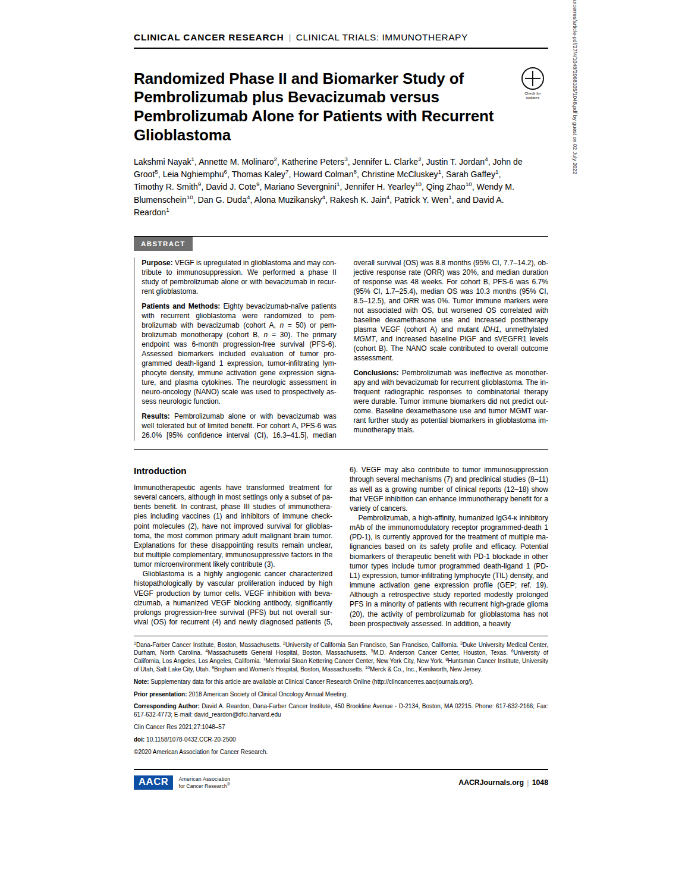CLINICAL CANCER RESEARCH|CLINICAL TRIALS: IMMUNOTHERAPY
Check for
updates
Randomized Phase II and Biomarker Study of Pembrolizumab plus Bevacizumab versus Pembrolizumab Alone for Patients with Recurrent Glioblastoma
Lakshmi Nayak1, Annette M. Molinaro2, Katherine Peters3, Jennifer L. Clarke2, Justin T. Jordan4, John de Groot5, Leia Nghiemphu6, Thomas Kaley7, Howard Colman8, Christine McCluskey1, Sarah Gaffey1, Timothy R. Smith9, David J. Cote9, Mariano Severgnini1, Jennifer H. Yearley10, Qing Zhao10, Wendy M. Blumenschein10, Dan G. Duda4, Alona Muzikansky4, Rakesh K. Jain4, Patrick Y. Wen1, and David A. Reardon1
ABSTRACT
Purpose: VEGF is upregulated in glioblastoma and may contribute to immunosuppression. We performed a phase II study of pembrolizumab alone or with bevacizumab in recurrent glioblastoma.
Patients and Methods: Eighty bevacizumab-naïve patients with recurrent glioblastoma were randomized to pembrolizumab with bevacizumab (cohort A, n = 50) or pembrolizumab monotherapy (cohort B, n = 30). The primary endpoint was 6-month progression-free survival (PFS-6). Assessed biomarkers included evaluation of tumor programmed death-ligand 1 expression, tumor-infiltrating lymphocyte density, immune activation gene expression signature, and plasma cytokines. The neurologic assessment in neuro-oncology (NANO) scale was used to prospectively assess neurologic function.
Results: Pembrolizumab alone or with bevacizumab was well tolerated but of limited benefit. For cohort A, PFS-6 was 26.0% [95% confidence interval (CI), 16.3–41.5], median overall survival (OS) was 8.8 months (95% CI, 7.7–14.2), objective response rate (ORR) was 20%, and median duration of response was 48 weeks. For cohort B, PFS-6 was 6.7% (95% CI, 1.7–25.4), median OS was 10.3 months (95% CI, 8.5–12.5), and ORR was 0%. Tumor immune markers were not associated with OS, but worsened OS correlated with baseline dexamethasone use and increased posttherapy plasma VEGF (cohort A) and mutant IDH1, unmethylated MGMT, and increased baseline PlGF and sVEGFR1 levels (cohort B). The NANO scale contributed to overall outcome assessment.
Conclusions: Pembrolizumab was ineffective as monotherapy and with bevacizumab for recurrent glioblastoma. The infrequent radiographic responses to combinatorial therapy were durable. Tumor immune biomarkers did not predict outcome. Baseline dexamethasone use and tumor MGMT warrant further study as potential biomarkers in glioblastoma immunotherapy trials.
Introduction
Immunotherapeutic agents have transformed treatment for several cancers, although in most settings only a subset of patients benefit. In contrast, phase III studies of immunotherapies including vaccines (1) and inhibitors of immune checkpoint molecules (2), have not improved survival for glioblastoma, the most common primary adult malignant brain tumor. Explanations for these disappointing results remain unclear, but multiple complementary, immunosuppressive factors in the tumor microenvironment likely contribute (3).
Glioblastoma is a highly angiogenic cancer characterized histopathologically by vascular proliferation induced by high VEGF production by tumor cells. VEGF inhibition with bevacizumab, a humanized VEGF blocking antibody, significantly prolongs progression-free survival (PFS) but not overall survival (OS) for recurrent (4) and newly diagnosed patients (5, 6). VEGF may also contribute to tumor immunosuppression through several mechanisms (7) and preclinical studies (8–11) as well as a growing number of clinical reports (12–18) show that VEGF inhibition can enhance immunotherapy benefit for a variety of cancers.
Pembrolizumab, a high-affinity, humanized IgG4-κ inhibitory mAb of the immunomodulatory receptor programmed-death 1 (PD-1), is currently approved for the treatment of multiple malignancies based on its safety profile and efficacy. Potential biomarkers of therapeutic benefit with PD-1 blockade in other tumor types include tumor programmed death-ligand 1 (PD-L1) expression, tumor-infiltrating lymphocyte (TIL) density, and immune activation gene expression profile (GEP; ref. 19). Although a retrospective study reported modestly prolonged PFS in a minority of patients with recurrent high-grade glioma (20), the activity of pembrolizumab for glioblastoma has not been prospectively assessed. In addition, a heavily
1Dana-Farber Cancer Institute, Boston, Massachusetts. 2University of California San Francisco, San Francisco, California. 3Duke University Medical Center, Durham, North Carolina. 4Massachusetts General Hospital, Boston, Massachusetts. 5M.D. Anderson Cancer Center, Houston, Texas. 6University of California, Los Angeles, Los Angeles, California. 7Memorial Sloan Kettering Cancer Center, New York City, New York. 8Huntsman Cancer Institute, University of Utah, Salt Lake City, Utah. 9Brigham and Women's Hospital, Boston, Massachusetts. 10Merck & Co., Inc., Kenilworth, New Jersey.
Note: Supplementary data for this article are available at Clinical Cancer Research Online (http://clincancerres.aacrjournals.org/).
Prior presentation: 2018 American Society of Clinical Oncology Annual Meeting.
Corresponding Author: David A. Reardon, Dana-Farber Cancer Institute, 450 Brookline Avenue - D-2134, Boston, MA 02215. Phone: 617-632-2166; Fax: 617-632-4773; E-mail: david_reardon@dfci.harvard.edu
Clin Cancer Res 2021;27:1048–57
doi: 10.1158/1078-0432.CCR-20-2500
©2020 American Association for Cancer Research.
AACR American Association
for Cancer Research®
AACRJournals.org|1048
Downloaded from http://aacrjournals.org/clincancerres/article-pdf/27/4/1048/2068105/1048.pdf by guest on 02 July 2022